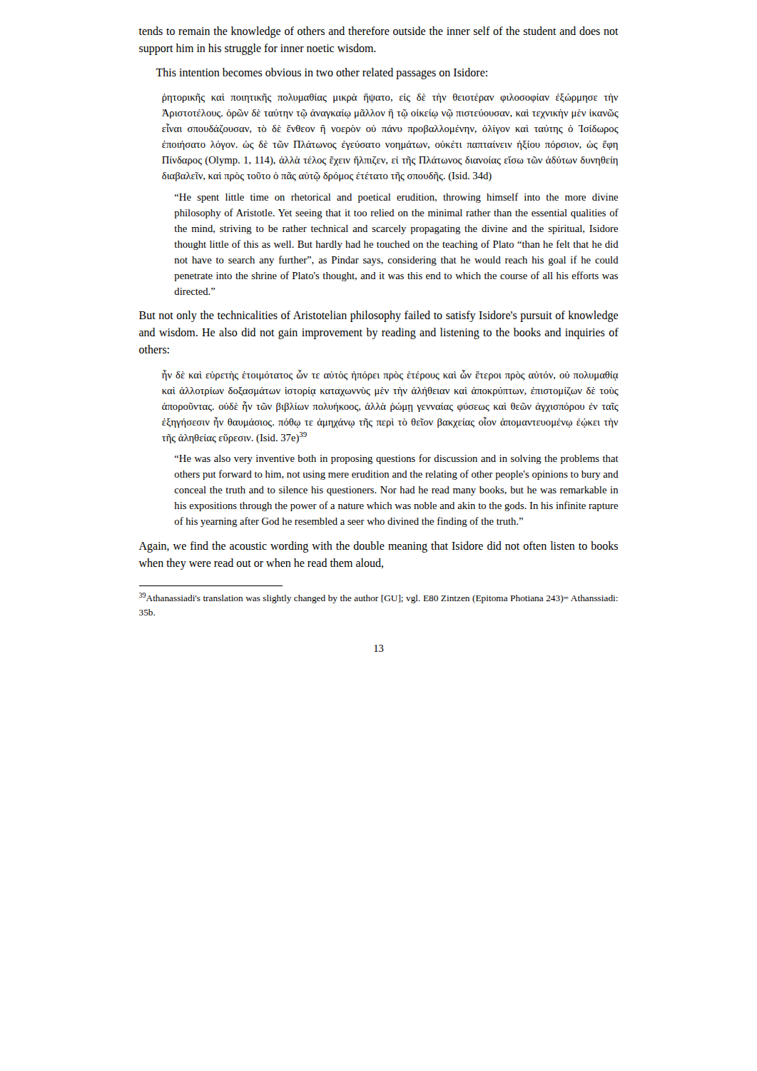tends to remain the knowledge of others and therefore outside the inner self of the student and does not support him in his struggle for inner noetic wisdom.
This intention becomes obvious in two other related passages on Isidore:
ῥητορικῆς καὶ ποιητικῆς πολυμαθίας μικρὰ ἥψατο, εἰς δὲ τὴν θειοτέραν φιλοσοφίαν ἐξώρμησε τὴν Ἀριστοτέλους. ὁρῶν δὲ ταύτην τῷ ἀναγκαίῳ μᾶλλον ἢ τῷ οἰκείῳ νῷ πιστεύουσαν, καὶ τεχνικὴν μὲν ἱκανῶς εἶναι σπουδάζουσαν, τὸ δὲ ἔνθεον ἢ νοερὸν οὐ πάνυ προβαλλομένην, ὀλίγον καὶ ταύτης ὁ Ἰσίδωρος ἐποιήσατο λόγον. ὡς δὲ τῶν Πλάτωνος ἐγεύσατο νοημάτων, οὐκέτι παπταίνειν ἠξίου πόρσιον, ὡς ἔφη Πίνδαρος (Olymp. 1, 114), ἀλλὰ τέλος ἔχειν ἤλπιζεν, εἰ τῆς Πλάτωνος διανοίας εἴσω τῶν ἀδύτων δυνηθείη διαβαλεῖν, καὶ πρὸς τοῦτο ὁ πᾶς αὐτῷ δρόμος ἐτέτατο τῆς σπουδῆς. (Isid. 34d)
“He spent little time on rhetorical and poetical erudition, throwing himself into the more divine philosophy of Aristotle. Yet seeing that it too relied on the minimal rather than the essential qualities of the mind, striving to be rather technical and scarcely propagating the divine and the spiritual, Isidore thought little of this as well. But hardly had he touched on the teaching of Plato “than he felt that he did not have to search any further”, as Pindar says, considering that he would reach his goal if he could penetrate into the shrine of Plato's thought, and it was this end to which the course of all his efforts was directed.”
But not only the technicalities of Aristotelian philosophy failed to satisfy Isidore's pursuit of knowledge and wisdom. He also did not gain improvement by reading and listening to the books and inquiries of others:
ἦν δὲ καὶ εὑρετὴς ἑτοιμότατος ὧν τε αὐτὸς ἠπόρει πρὸς ἑτέρους καὶ ὧν ἕτεροι πρὸς αὐτόν, οὐ πολυμαθίᾳ καὶ ἀλλοτρίων δοξασμάτων ἱστορίᾳ καταχωννὺς μὲν τὴν ἀλήθειαν καὶ ἀποκρύπτων, ἐπιστομίζων δὲ τοὺς ἀποροῦντας. οὐδὲ ἦν τῶν βιβλίων πολυήκοος, ἀλλὰ ῥώμῃ γενναίας φύσεως καὶ θεῶν ἀγχισπόρου ἐν ταῖς ἐξηγήσεσιν ἦν θαυμάσιος. πόθῳ τε ἀμηχάνῳ τῆς περὶ τὸ θεῖον βακχείας οἷον ἀπομαντευομένῳ ἐῴκει τὴν τῆς ἀληθείας εὕρεσιν. (Isid. 37e)39
“He was also very inventive both in proposing questions for discussion and in solving the problems that others put forward to him, not using mere erudition and the relating of other people's opinions to bury and conceal the truth and to silence his questioners. Nor had he read many books, but he was remarkable in his expositions through the power of a nature which was noble and akin to the gods. In his infinite rapture of his yearning after God he resembled a seer who divined the finding of the truth.”
Again, we find the acoustic wording with the double meaning that Isidore did not often listen to books when they were read out or when he read them aloud,
39Athanassiadi's translation was slightly changed by the author [GU]; vgl. E80 Zintzen (Epitoma Photiana 243)= Athanssiadi: 35b.
13